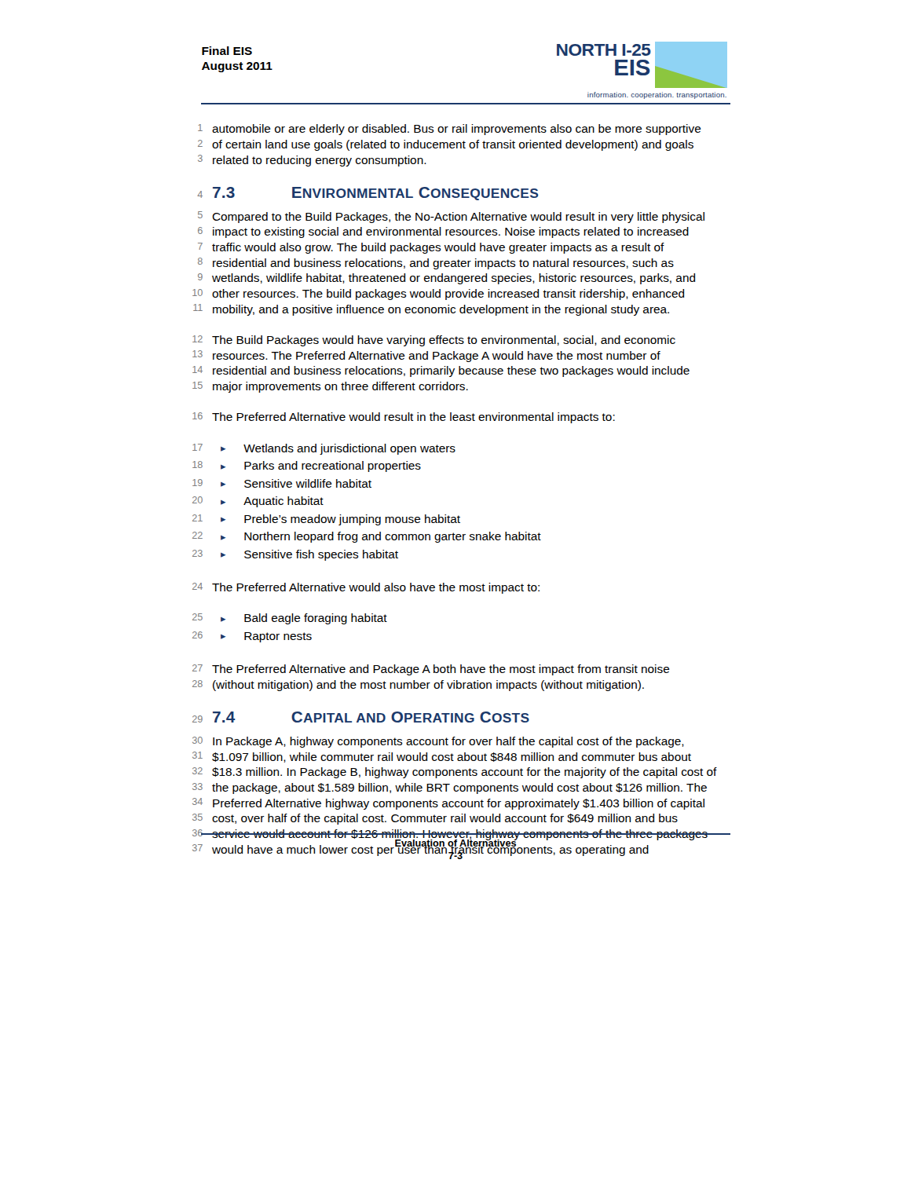Final EIS
August 2011
NORTH I-25
EIS
information. cooperation. transportation.
1
automobile or are elderly or disabled. Bus or rail improvements also can be more supportive
2
of certain land use goals (related to inducement of transit oriented development) and goals
3
related to reducing energy consumption.
4
7.3 ENVIRONMENTAL CONSEQUENCES
5
Compared to the Build Packages, the No-Action Alternative would result in very little physical
6
impact to existing social and environmental resources. Noise impacts related to increased
7
traffic would also grow. The build packages would have greater impacts as a result of
8
residential and business relocations, and greater impacts to natural resources, such as
9
wetlands, wildlife habitat, threatened or endangered species, historic resources, parks, and
10
other resources. The build packages would provide increased transit ridership, enhanced
11
mobility, and a positive influence on economic development in the regional study area.
12
The Build Packages would have varying effects to environmental, social, and economic
13
resources. The Preferred Alternative and Package A would have the most number of
14
residential and business relocations, primarily because these two packages would include
15
major improvements on three different corridors.
16
The Preferred Alternative would result in the least environmental impacts to:
17
▸Wetlands and jurisdictional open waters
18
▸Parks and recreational properties
19
▸Sensitive wildlife habitat
20
▸Aquatic habitat
21
▸Preble’s meadow jumping mouse habitat
22
▸Northern leopard frog and common garter snake habitat
23
▸Sensitive fish species habitat
24
The Preferred Alternative would also have the most impact to:
25
▸Bald eagle foraging habitat
26
▸Raptor nests
27
The Preferred Alternative and Package A both have the most impact from transit noise
28
(without mitigation) and the most number of vibration impacts (without mitigation).
29
7.4 CAPITAL AND OPERATING COSTS
30
In Package A, highway components account for over half the capital cost of the package,
31
$1.097 billion, while commuter rail would cost about $848 million and commuter bus about
32
$18.3 million. In Package B, highway components account for the majority of the capital cost of
33
the package, about $1.589 billion, while BRT components would cost about $126 million. The
34
Preferred Alternative highway components account for approximately $1.403 billion of capital
35
cost, over half of the capital cost. Commuter rail would account for $649 million and bus
36
service would account for $126 million. However, highway components of the three packages
37
would have a much lower cost per user than transit components, as operating and
Evaluation of Alternatives
7-3